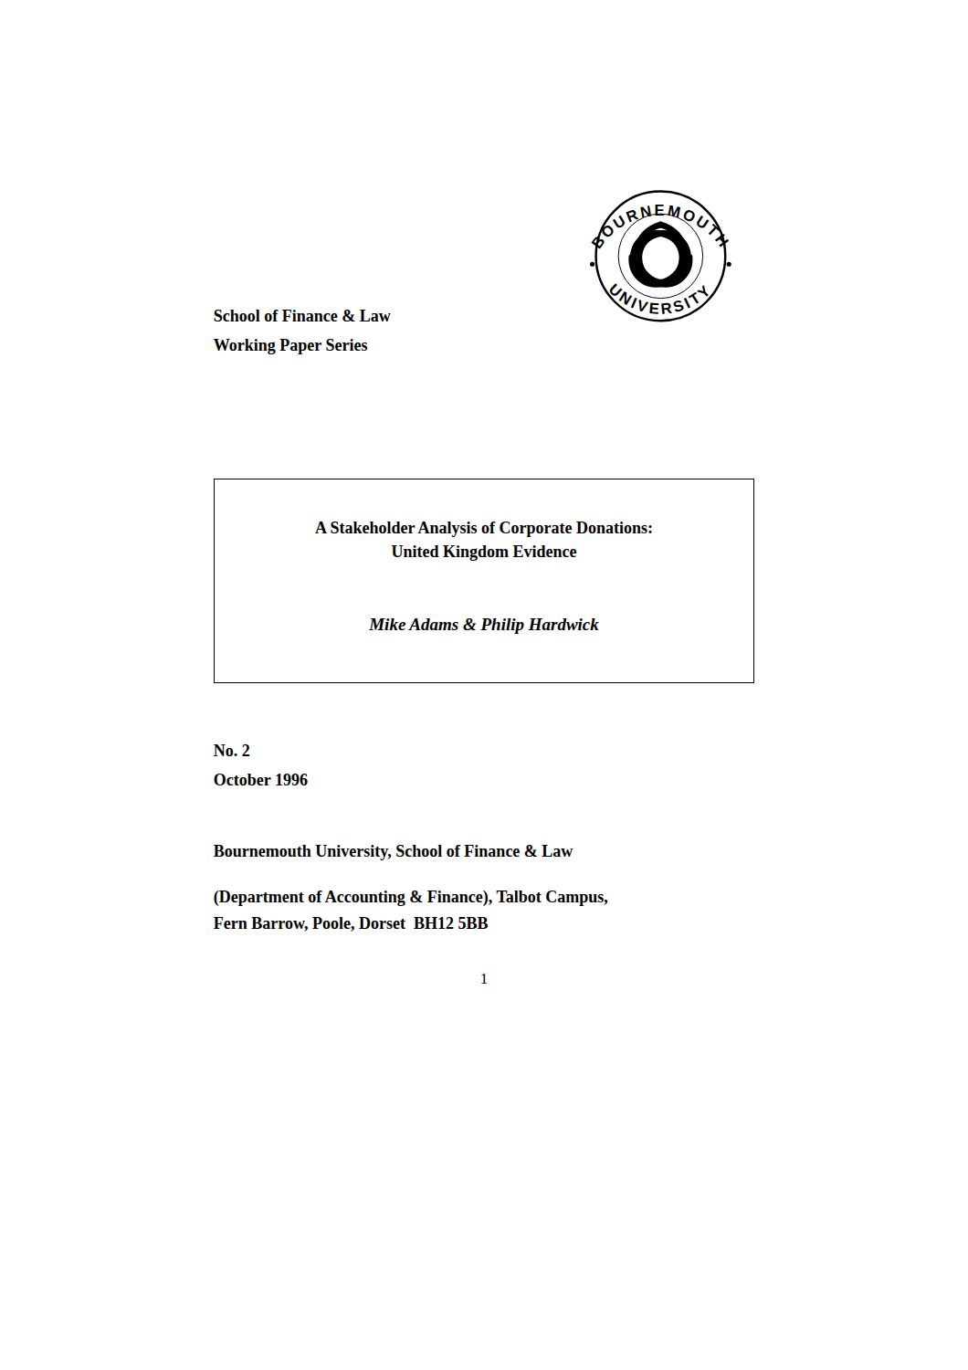BOURNEMOUTH UNIVERSITY
School of Finance & Law
Working Paper Series
A Stakeholder Analysis of Corporate Donations:
United Kingdom Evidence
Mike Adams & Philip Hardwick
No. 2
October 1996
Bournemouth University, School of Finance & Law
(Department of Accounting & Finance), Talbot Campus,
Fern Barrow, Poole, Dorset BH12 5BB
1